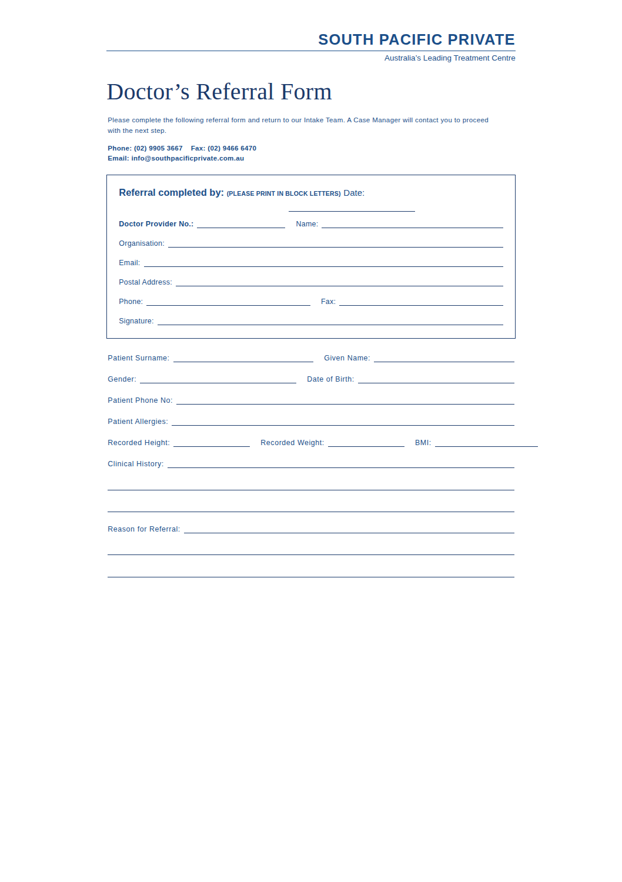SOUTH PACIFIC PRIVATE
Australia’s Leading Treatment Centre
Doctor’s Referral Form
Please complete the following referral form and return to our Intake Team. A Case Manager will contact you to proceed with the next step.
Phone: (02) 9905 3667 Fax: (02) 9466 6470
Email: info@southpacificprivate.com.au
Referral completed by: (PLEASE PRINT IN BLOCK LETTERS) Date:
Doctor Provider No.: Name:
Organisation:
Email:
Postal Address:
Phone: Fax:
Signature:
Patient Surname: Given Name:
Gender: Date of Birth:
Patient Phone No:
Patient Allergies:
Recorded Height: Recorded Weight: BMI:
Clinical History:
Reason for Referral: